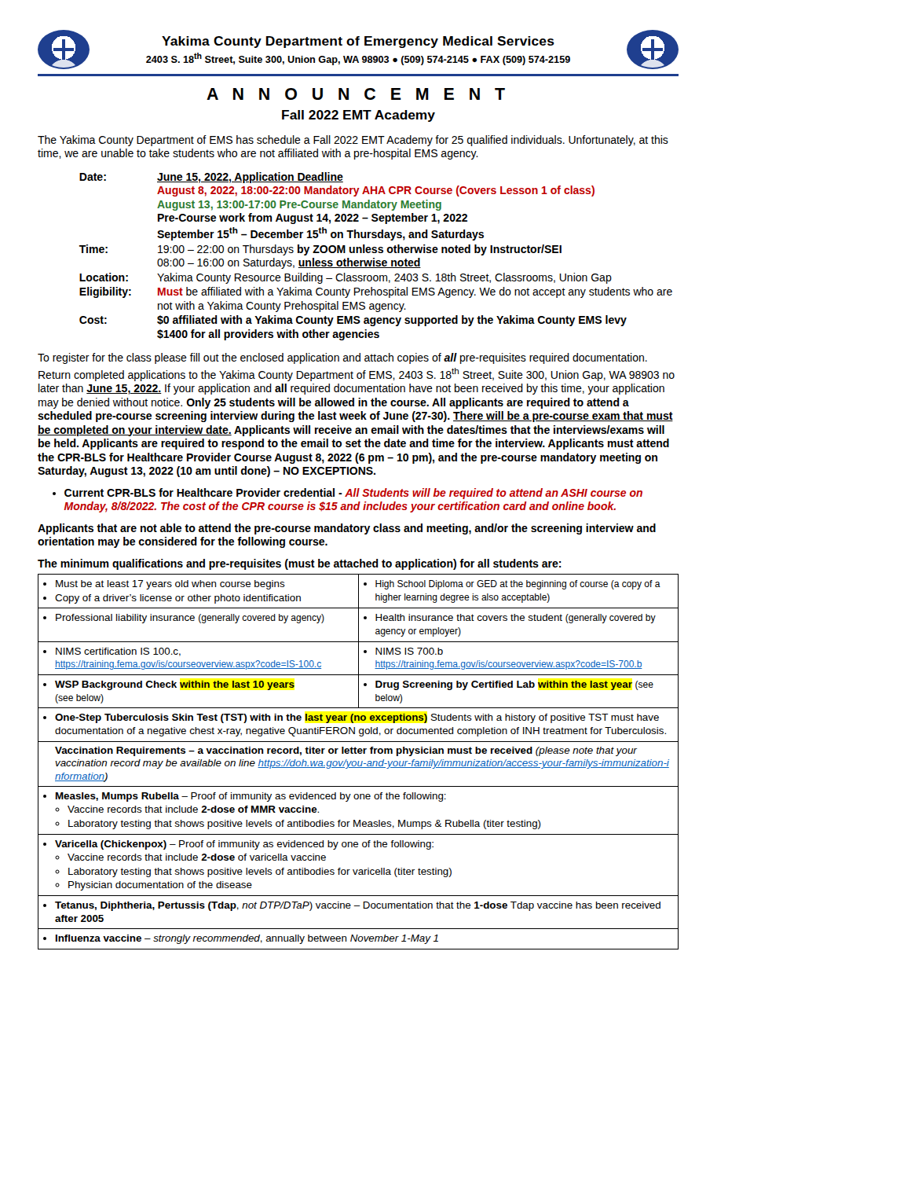Yakima County Department of Emergency Medical Services
2403 S. 18th Street, Suite 300, Union Gap, WA 98903 ● (509) 574-2145 ● FAX (509) 574-2159
A N N O U N C E M E N T
Fall 2022 EMT Academy
The Yakima County Department of EMS has schedule a Fall 2022 EMT Academy for 25 qualified individuals. Unfortunately, at this time, we are unable to take students who are not affiliated with a pre-hospital EMS agency.
| Date: | June 15, 2022, Application Deadline August 8, 2022, 18:00-22:00 Mandatory AHA CPR Course (Covers Lesson 1 of class) August 13, 13:00-17:00 Pre-Course Mandatory Meeting Pre-Course work from August 14, 2022 – September 1, 2022 September 15 th – December 15 th on Thursdays, and Saturdays |
| Time: | 19:00 – 22:00 on Thursdays by ZOOM unless otherwise noted by Instructor/SEI 08:00 – 16:00 on Saturdays, unless otherwise noted |
| Location: | Yakima County Resource Building – Classroom, 2403 S. 18th Street, Classrooms, Union Gap |
| Eligibility: | Must be affiliated with a Yakima County Prehospital EMS Agency. We do not accept any students who are not with a Yakima County Prehospital EMS agency. |
| Cost: | $0 affiliated with a Yakima County EMS agency supported by the Yakima County EMS levy $1400 for all providers with other agencies |
To register for the class please fill out the enclosed application and attach copies of all pre-requisites required documentation. Return completed applications to the Yakima County Department of EMS, 2403 S. 18th Street, Suite 300, Union Gap, WA 98903 no later than June 15, 2022. If your application and all required documentation have not been received by this time, your application may be denied without notice. Only 25 students will be allowed in the course. All applicants are required to attend a scheduled pre-course screening interview during the last week of June (27-30). There will be a pre-course exam that must be completed on your interview date. Applicants will receive an email with the dates/times that the interviews/exams will be held. Applicants are required to respond to the email to set the date and time for the interview. Applicants must attend the CPR-BLS for Healthcare Provider Course August 8, 2022 (6 pm – 10 pm), and the pre-course mandatory meeting on Saturday, August 13, 2022 (10 am until done) – NO EXCEPTIONS.
Current CPR-BLS for Healthcare Provider credential - All Students will be required to attend an ASHI course on Monday, 8/8/2022. The cost of the CPR course is $15 and includes your certification card and online book.
Applicants that are not able to attend the pre-course mandatory class and meeting, and/or the screening interview and orientation may be considered for the following course.
The minimum qualifications and pre-requisites (must be attached to application) for all students are:
| Must be at least 17 years old when course begins Copy of a driver’s license or other photo identification | High School Diploma or GED at the beginning of course (a copy of a higher learning degree is also acceptable) |
| Professional liability insurance (generally covered by agency) | Health insurance that covers the student (generally covered by agency or employer) |
| NIMS certification IS 100.c, https://training.fema.gov/is/courseoverview.aspx?code=IS-100.c | NIMS IS 700.b https://training.fema.gov/is/courseoverview.aspx?code=IS-700.b |
| WSP Background Check within the last 10 years (see below) | Drug Screening by Certified Lab within the last year (see below) |
| One-Step Tuberculosis Skin Test (TST) with in the last year (no exceptions) Students with a history of positive TST must have documentation of a negative chest x-ray, negative QuantiFERON gold, or documented completion of INH treatment for Tuberculosis. |
| Vaccination Requirements – a vaccination record, titer or letter from physician must be received (please note that your vaccination record may be available on line https://doh.wa.gov/you-and-your-family/immunization/access-your-familys-immunization-information ) |
| Measles, Mumps Rubella – Proof of immunity as evidenced by one of the following: Vaccine records that include 2-dose of MMR vaccine . Laboratory testing that shows positive levels of antibodies for Measles, Mumps & Rubella (titer testing) |
| Varicella (Chickenpox) – Proof of immunity as evidenced by one of the following: Vaccine records that include 2-dose of varicella vaccine Laboratory testing that shows positive levels of antibodies for varicella (titer testing) Physician documentation of the disease |
| Tetanus, Diphtheria, Pertussis (Tdap , not DTP/DTaP ) vaccine – Documentation that the 1-dose Tdap vaccine has been received after 2005 |
| Influenza vaccine – strongly recommended , annually between November 1-May 1 |